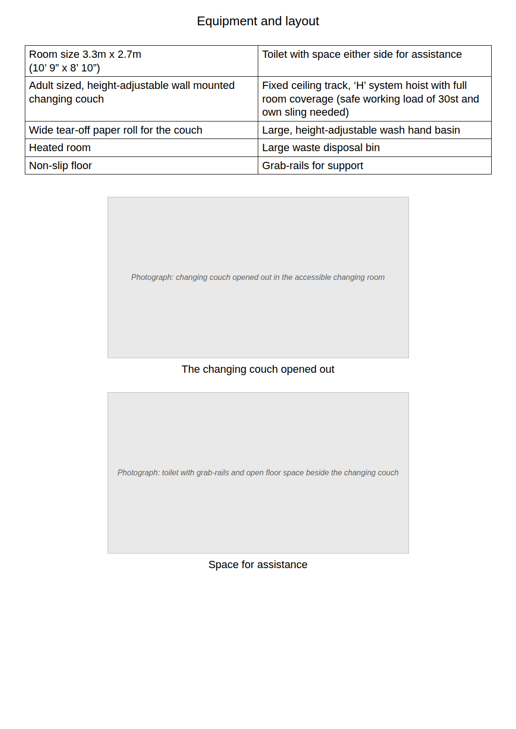Equipment and layout
| Room size 3.3m x 2.7m (10’ 9” x 8’ 10”) | Toilet with space either side for assistance |
| Adult sized, height-adjustable wall mounted changing couch | Fixed ceiling track, ‘H’ system hoist with full room coverage (safe working load of 30st and own sling needed) |
| Wide tear-off paper roll for the couch | Large, height-adjustable wash hand basin |
| Heated room | Large waste disposal bin |
| Non-slip floor | Grab-rails for support |
Photograph: changing couch opened out in the accessible changing room
The changing couch opened out
Photograph: toilet with grab-rails and open floor space beside the changing couch
Space for assistance